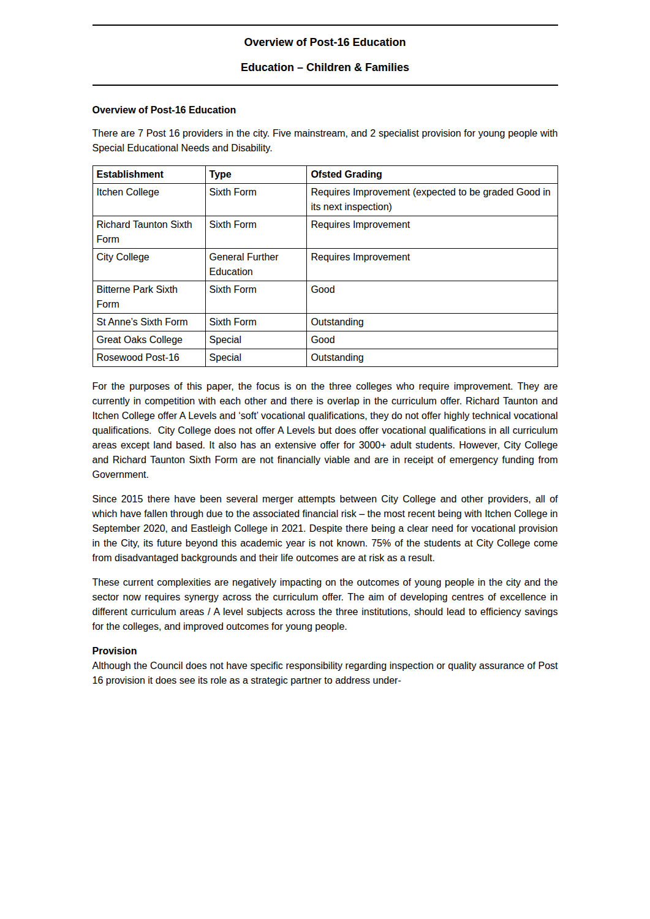Overview of Post-16 Education
Education – Children & Families
Overview of Post-16 Education
There are 7 Post 16 providers in the city. Five mainstream, and 2 specialist provision for young people with Special Educational Needs and Disability.
| Establishment | Type | Ofsted Grading |
| --- | --- | --- |
| Itchen College | Sixth Form | Requires Improvement (expected to be graded Good in its next inspection) |
| Richard Taunton Sixth Form | Sixth Form | Requires Improvement |
| City College | General Further Education | Requires Improvement |
| Bitterne Park Sixth Form | Sixth Form | Good |
| St Anne’s Sixth Form | Sixth Form | Outstanding |
| Great Oaks College | Special | Good |
| Rosewood Post-16 | Special | Outstanding |
For the purposes of this paper, the focus is on the three colleges who require improvement. They are currently in competition with each other and there is overlap in the curriculum offer. Richard Taunton and Itchen College offer A Levels and ‘soft’ vocational qualifications, they do not offer highly technical vocational qualifications. City College does not offer A Levels but does offer vocational qualifications in all curriculum areas except land based. It also has an extensive offer for 3000+ adult students. However, City College and Richard Taunton Sixth Form are not financially viable and are in receipt of emergency funding from Government.
Since 2015 there have been several merger attempts between City College and other providers, all of which have fallen through due to the associated financial risk – the most recent being with Itchen College in September 2020, and Eastleigh College in 2021. Despite there being a clear need for vocational provision in the City, its future beyond this academic year is not known. 75% of the students at City College come from disadvantaged backgrounds and their life outcomes are at risk as a result.
These current complexities are negatively impacting on the outcomes of young people in the city and the sector now requires synergy across the curriculum offer. The aim of developing centres of excellence in different curriculum areas / A level subjects across the three institutions, should lead to efficiency savings for the colleges, and improved outcomes for young people.
Provision
Although the Council does not have specific responsibility regarding inspection or quality assurance of Post 16 provision it does see its role as a strategic partner to address under-